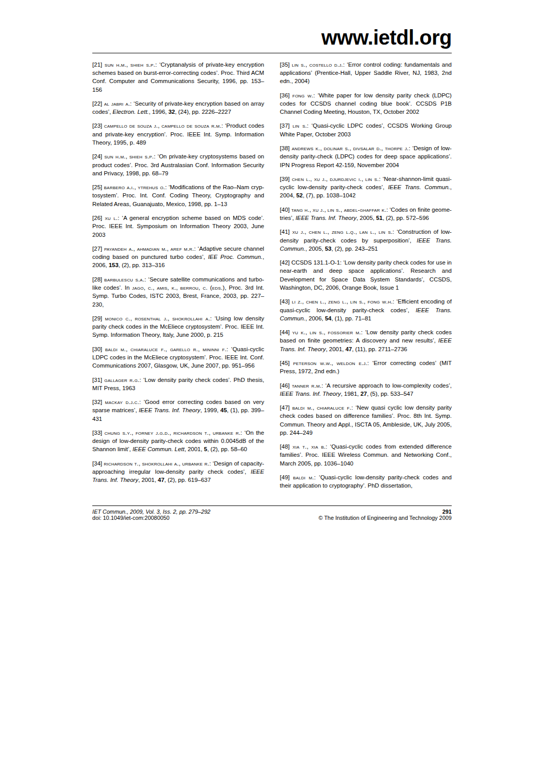www.ietdl.org
[21] sun h.m., shieh s.p.: ‘Cryptanalysis of private-key encryption schemes based on burst-error-correcting codes’. Proc. Third ACM Conf. Computer and Communications Security, 1996, pp. 153–156
[22] al jabri a.: ‘Security of private-key encryption based on array codes’, Electron. Lett., 1996, 32, (24), pp. 2226–2227
[23] campello de souza j., campello de souza r.m.: ‘Product codes and private-key encryption’. Proc. IEEE Int. Symp. Information Theory, 1995, p. 489
[24] sun h.m., shieh s.p.: ‘On private-key cryptosystems based on product codes’. Proc. 3rd Australasian Conf. Information Security and Privacy, 1998, pp. 68–79
[25] barbero a.i., ytrehus o.: ‘Modifications of the Rao–Nam cryptosystem’. Proc. Int. Conf. Coding Theory, Cryptography and Related Areas, Guanajuato, Mexico, 1998, pp. 1–13
[26] xu l.: ‘A general encryption scheme based on MDS code’. Proc. IEEE Int. Symposium on Information Theory 2003, June 2003
[27] payandeh a., ahmadian m., aref m.r.: ‘Adaptive secure channel coding based on punctured turbo codes’, IEE Proc. Commun., 2006, 153, (2), pp. 313–316
[28] barbulescu s.a.: ‘Secure satellite communications and turbo-like codes’. In jago, c., amis, k., berrou, c. (eds.), Proc. 3rd Int. Symp. Turbo Codes, ISTC 2003, Brest, France, 2003, pp. 227–230,
[29] monico c., rosenthal j., shokrollahi a.: ‘Using low density parity check codes in the McEliece cryptosystem’. Proc. IEEE Int. Symp. Information Theory, Italy, June 2000, p. 215
[30] baldi m., chiaraluce f., garello r., mininni f.: ‘Quasi-cyclic LDPC codes in the McEliece cryptosystem’. Proc. IEEE Int. Conf. Communications 2007, Glasgow, UK, June 2007, pp. 951–956
[31] gallager r.g.: ‘Low density parity check codes’. PhD thesis, MIT Press, 1963
[32] mackay d.j.c.: ‘Good error correcting codes based on very sparse matrices’, IEEE Trans. Inf. Theory, 1999, 45, (1), pp. 399–431
[33] chung s.y., forney j.g.d., richardson t., urbanke r.: ‘On the design of low-density parity-check codes within 0.0045dB of the Shannon limit’, IEEE Commun. Lett, 2001, 5, (2), pp. 58–60
[34] richardson t., shokrollahi a., urbanke r.: ‘Design of capacity-approaching irregular low-density parity check codes’, IEEE Trans. Inf. Theory, 2001, 47, (2), pp. 619–637
[35] lin s., costello d.j.: ‘Error control coding: fundamentals and applications’ (Prentice-Hall, Upper Saddle River, NJ, 1983, 2nd edn., 2004)
[36] fong w.: ‘White paper for low density parity check (LDPC) codes for CCSDS channel coding blue book’. CCSDS P1B Channel Coding Meeting, Houston, TX, October 2002
[37] lin s.: ‘Quasi-cyclic LDPC codes’, CCSDS Working Group White Paper, October 2003
[38] andrews k., dolinar s., divsalar d., thorpe j.: ‘Design of low-density parity-check (LDPC) codes for deep space applications’. IPN Progress Report 42-159, November 2004
[39] chen l., xu j., djurdjevic i., lin s.: ‘Near-shannon-limit quasicyclic low-density parity-check codes’, IEEE Trans. Commun., 2004, 52, (7), pp. 1038–1042
[40] tang h., xu j., lin s., abdel-ghaffar k.: ‘Codes on finite geometries’, IEEE Trans. Inf. Theory, 2005, 51, (2), pp. 572–596
[41] xu j., chen l., zeng l.q., lan l., lin s.: ‘Construction of low-density parity-check codes by superposition’, IEEE Trans. Commun., 2005, 53, (2), pp. 243–251
[42] CCSDS 131.1-O-1: ‘Low density parity check codes for use in near-earth and deep space applications’. Research and Development for Space Data System Standards’, CCSDS, Washington, DC, 2006, Orange Book, Issue 1
[43] li z., chen l., zeng l., lin s., fong w.h.: ‘Efficient encoding of quasi-cyclic low-density parity-check codes’, IEEE Trans. Commun., 2006, 54, (1), pp. 71–81
[44] yu k., lin s., fossorier m.: ‘Low density parity check codes based on finite geometries: A discovery and new results’, IEEE Trans. Inf. Theory, 2001, 47, (11), pp. 2711–2736
[45] peterson w.w., weldon e.j.: ‘Error correcting codes’ (MIT Press, 1972, 2nd edn.)
[46] tanner r.m.: ‘A recursive approach to low-complexity codes’, IEEE Trans. Inf. Theory, 1981, 27, (5), pp. 533–547
[47] baldi m., chiaraluce f.: ‘New quasi cyclic low density parity check codes based on difference families’. Proc. 8th Int. Symp. Commun. Theory and Appl., ISCTA 05, Ambleside, UK, July 2005, pp. 244–249
[48] xia t., xia b.: ‘Quasi-cyclic codes from extended difference families’. Proc. IEEE Wireless Commun. and Networking Conf., March 2005, pp. 1036–1040
[49] baldi m.: ‘Quasi-cyclic low-density parity-check codes and their application to cryptography’. PhD dissertation,
IET Commun., 2009, Vol. 3, Iss. 2, pp. 279–292 doi: 10.1049/iet-com:20080050
291 © The Institution of Engineering and Technology 2009